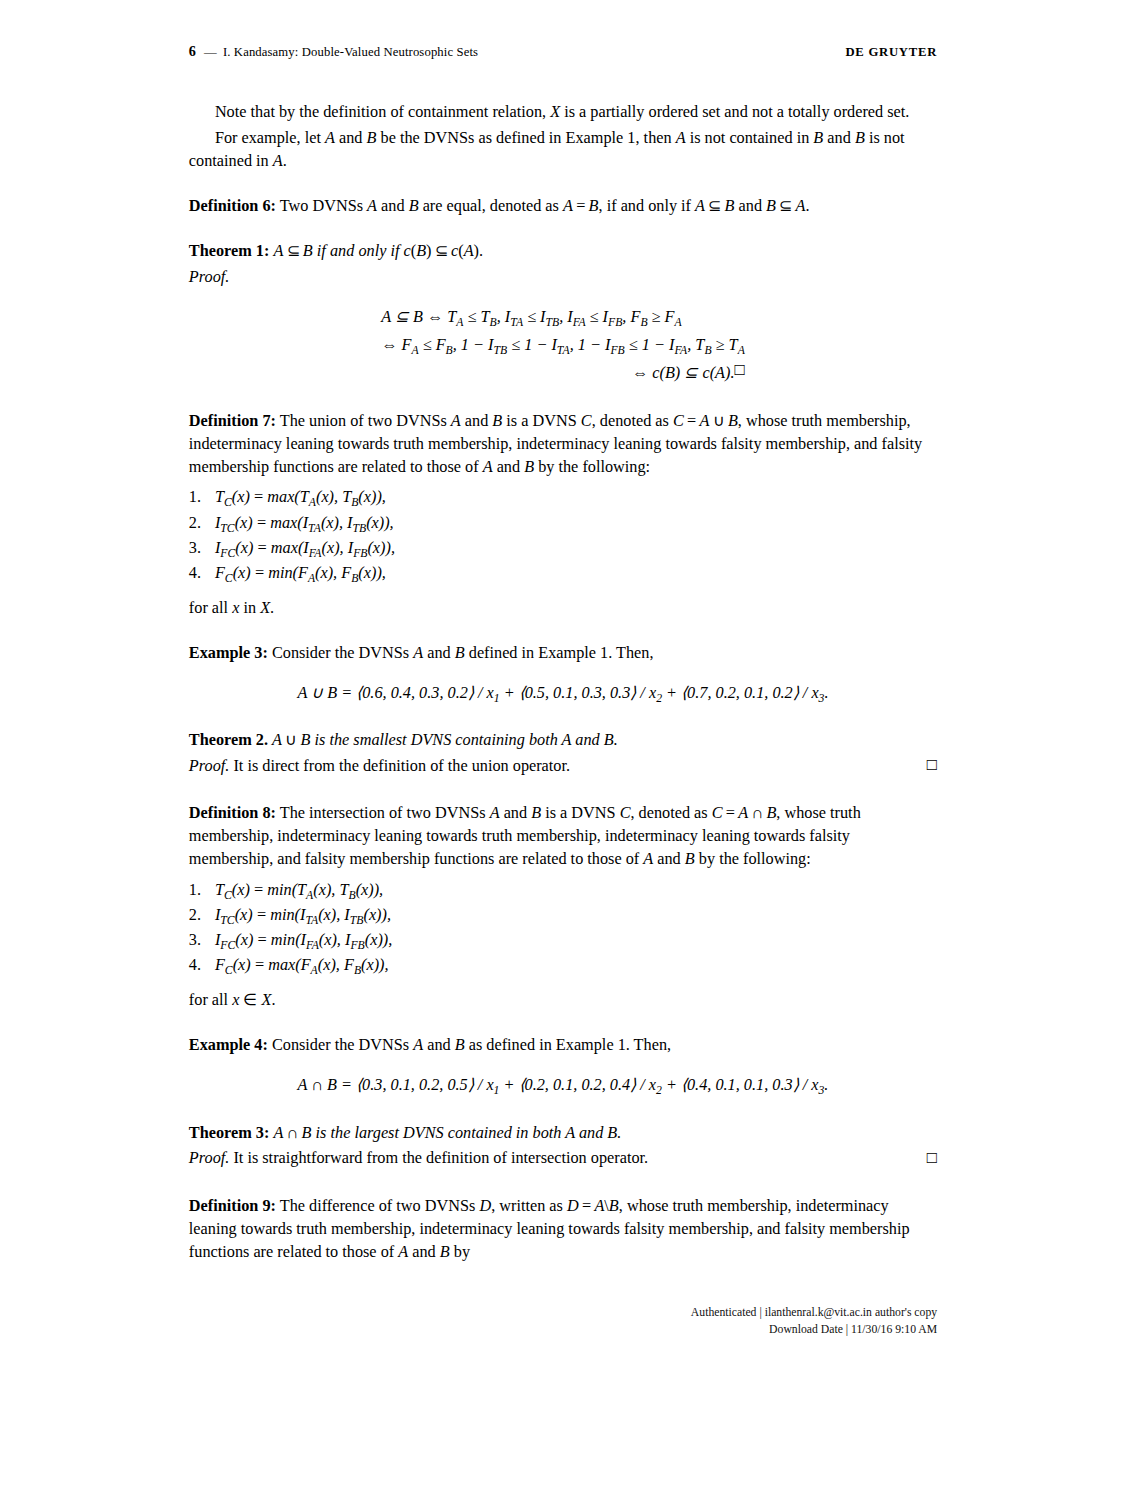6—I. Kandasamy: Double-Valued Neutrosophic Sets DE GRUYTER
Note that by the definition of containment relation, X is a partially ordered set and not a totally ordered set.
For example, let A and B be the DVNSs as defined in Example 1, then A is not contained in B and B is not contained in A.
Definition 6: Two DVNSs A and B are equal, denoted as A = B, if and only if A ⊆ B and B ⊆ A.
Theorem 1: A ⊆ B if and only if c(B) ⊆ c(A).
Proof.
A ⊆ B ⇔ TA ≤ TB, ITA ≤ ITB, IFA ≤ IFB, FB ≥ FA ⇔ FA ≤ FB, 1 − ITB ≤ 1 − ITA, 1 − IFB ≤ 1 − IFA, TB ≥ TA ⇔ c(B) ⊆ c(A).
Definition 7: The union of two DVNSs A and B is a DVNS C, denoted as C = A ∪ B, whose truth membership, indeterminacy leaning towards truth membership, indeterminacy leaning towards falsity membership, and falsity membership functions are related to those of A and B by the following:
1. TC(x) = max(TA(x), TB(x)),
2. ITC(x) = max(ITA(x), ITB(x)),
3. IFC(x) = max(IFA(x), IFB(x)),
4. FC(x) = min(FA(x), FB(x)),
for all x in X.
Example 3: Consider the DVNSs A and B defined in Example 1. Then,
A ∪ B = ⟨0.6, 0.4, 0.3, 0.2⟩ / x1 + ⟨0.5, 0.1, 0.3, 0.3⟩ / x2 + ⟨0.7, 0.2, 0.1, 0.2⟩ / x3.
Theorem 2. A ∪ B is the smallest DVNS containing both A and B.
Proof. It is direct from the definition of the union operator.
Definition 8: The intersection of two DVNSs A and B is a DVNS C, denoted as C = A ∩ B, whose truth membership, indeterminacy leaning towards truth membership, indeterminacy leaning towards falsity membership, and falsity membership functions are related to those of A and B by the following:
1. TC(x) = min(TA(x), TB(x)),
2. ITC(x) = min(ITA(x), ITB(x)),
3. IFC(x) = min(IFA(x), IFB(x)),
4. FC(x) = max(FA(x), FB(x)),
for all x ∈ X.
Example 4: Consider the DVNSs A and B as defined in Example 1. Then,
A ∩ B = ⟨0.3, 0.1, 0.2, 0.5⟩ / x1 + ⟨0.2, 0.1, 0.2, 0.4⟩ / x2 + ⟨0.4, 0.1, 0.1, 0.3⟩ / x3.
Theorem 3: A ∩ B is the largest DVNS contained in both A and B.
Proof. It is straightforward from the definition of intersection operator.
Definition 9: The difference of two DVNSs D, written as D = A\B, whose truth membership, indeterminacy leaning towards truth membership, indeterminacy leaning towards falsity membership, and falsity membership functions are related to those of A and B by
Authenticated | ilanthenral.k@vit.ac.in author's copy
Download Date | 11/30/16 9:10 AM